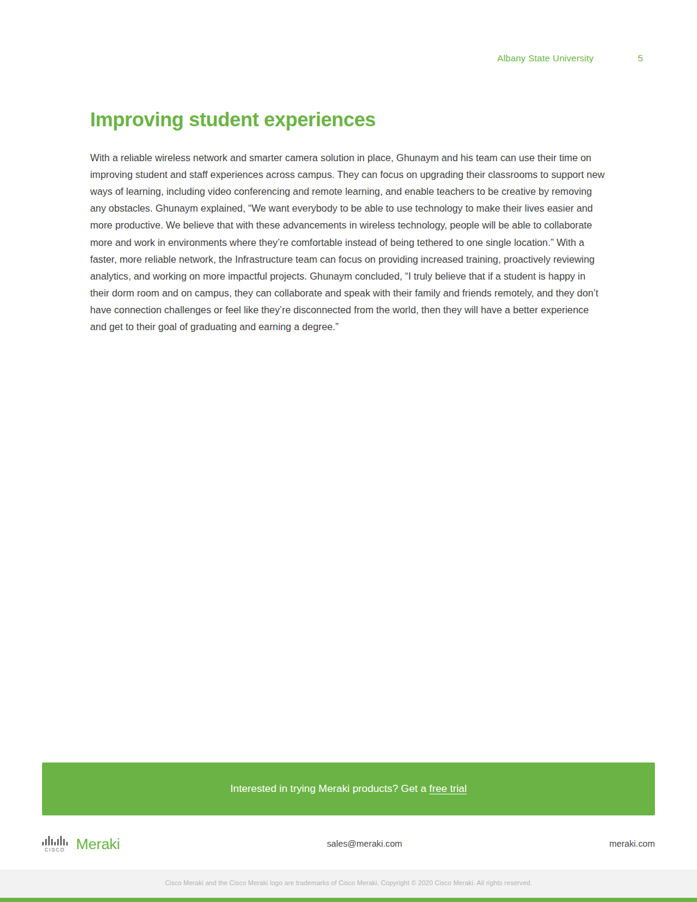Albany State University 5
Improving student experiences
With a reliable wireless network and smarter camera solution in place, Ghunaym and his team can use their time on improving student and staff experiences across campus. They can focus on upgrading their classrooms to support new ways of learning, including video conferencing and remote learning, and enable teachers to be creative by removing any obstacles. Ghunaym explained, “We want everybody to be able to use technology to make their lives easier and more productive. We believe that with these advancements in wireless technology, people will be able to collaborate more and work in environments where they’re comfortable instead of being tethered to one single location.” With a faster, more reliable network, the Infrastructure team can focus on providing increased training, proactively reviewing analytics, and working on more impactful projects. Ghunaym concluded, “I truly believe that if a student is happy in their dorm room and on campus, they can collaborate and speak with their family and friends remotely, and they don’t have connection challenges or feel like they’re disconnected from the world, then they will have a better experience and get to their goal of graduating and earning a degree.”
Interested in trying Meraki products? Get a free trial
CISCO
Meraki
sales@meraki.com
meraki.com
Cisco Meraki and the Cisco Meraki logo are trademarks of Cisco Meraki. Copyright © 2020 Cisco Meraki. All rights reserved.